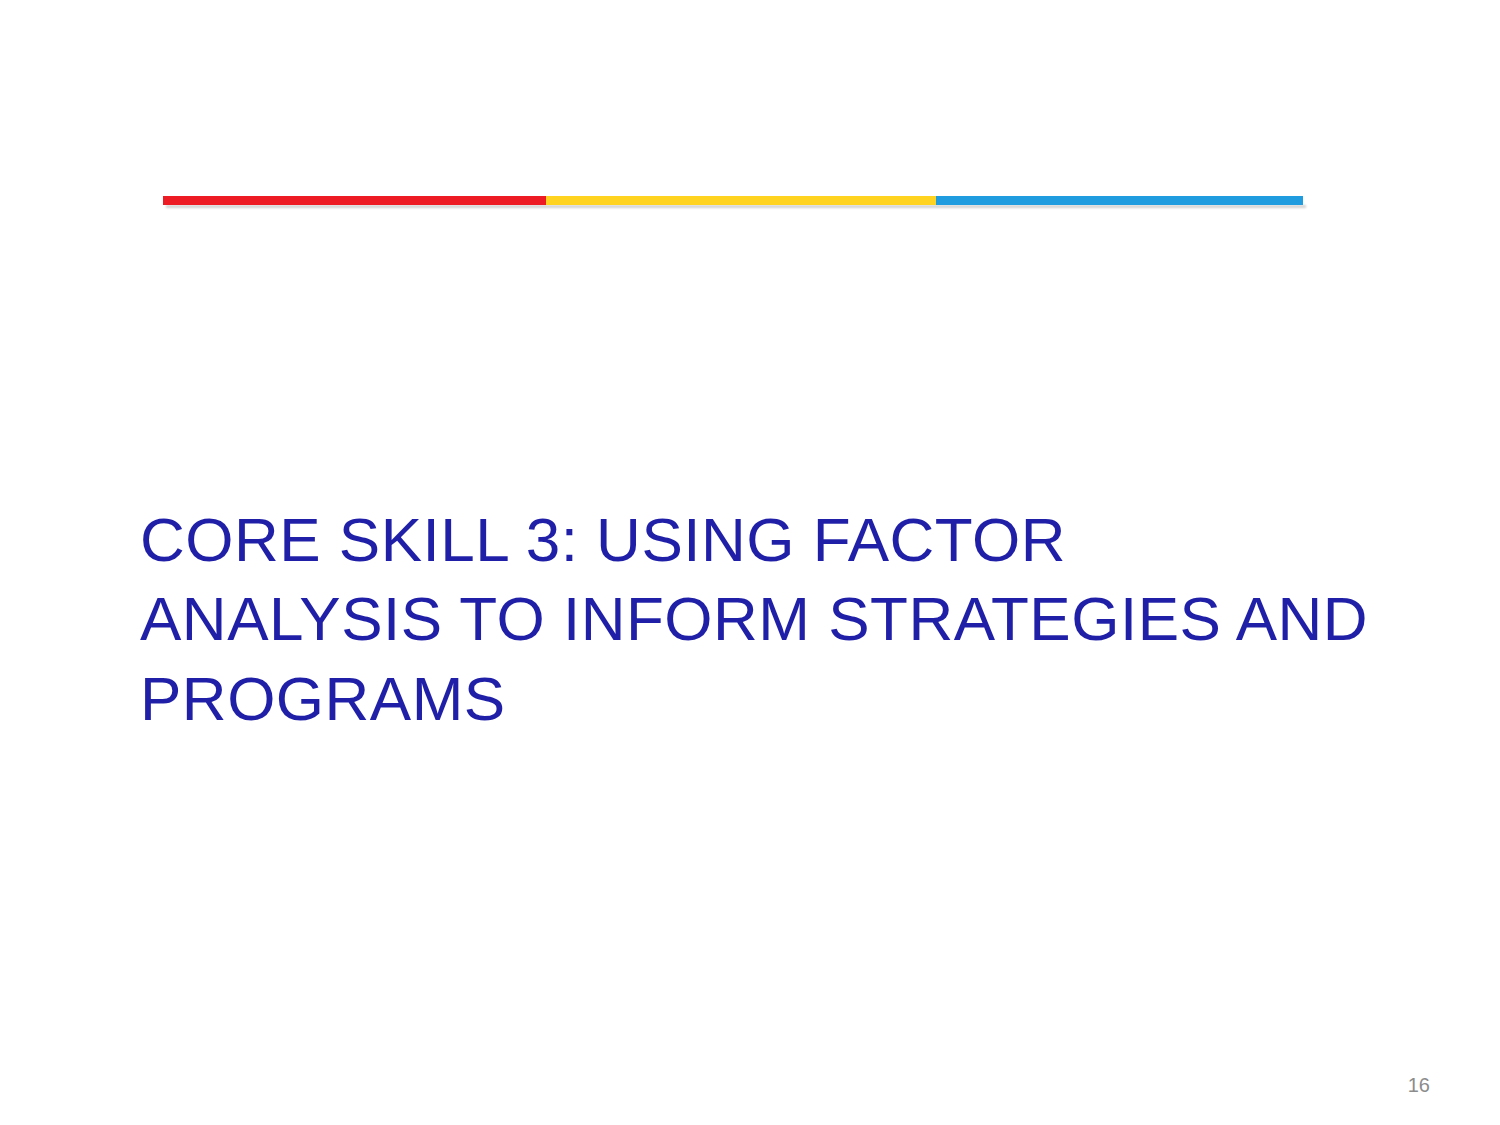Core Skill 3: Using Factor Analysis to Inform Strategies and Programs
16